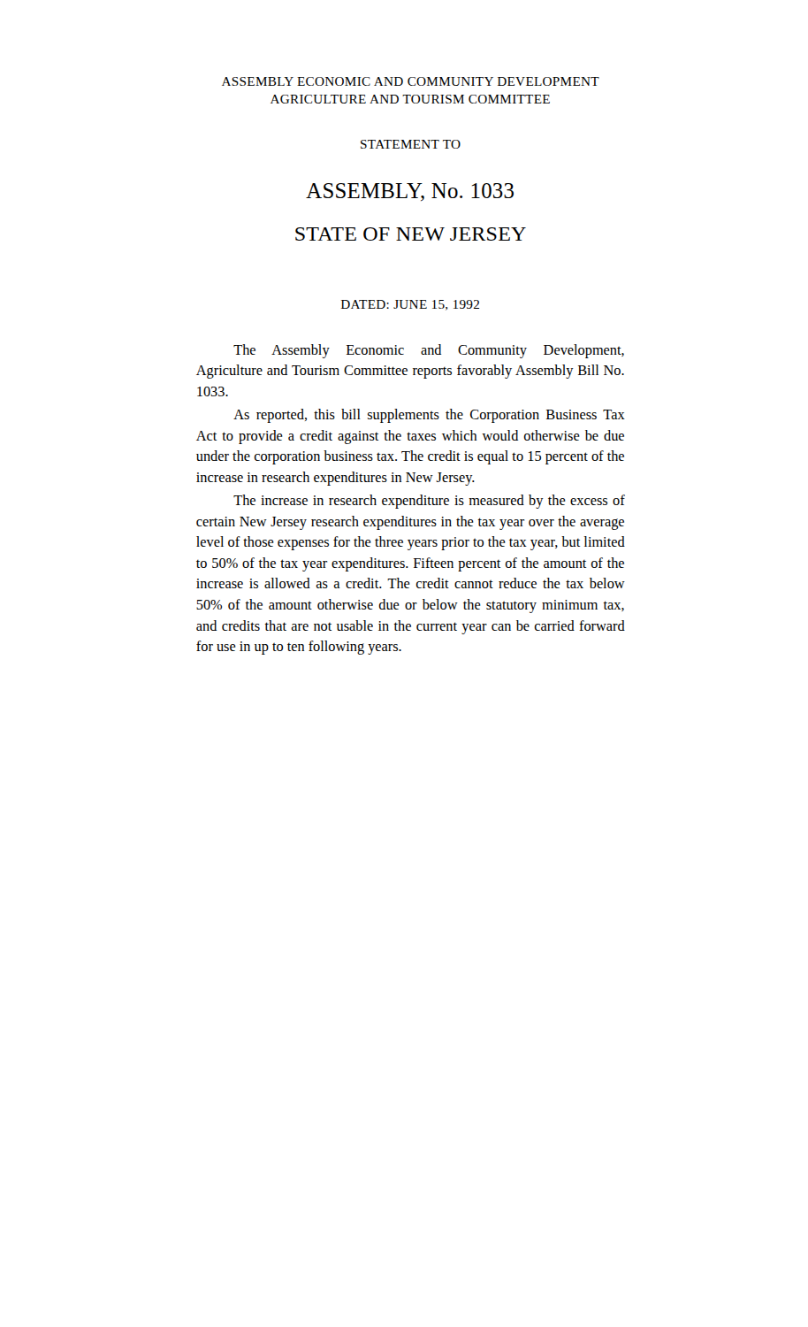ASSEMBLY ECONOMIC AND COMMUNITY DEVELOPMENT AGRICULTURE AND TOURISM COMMITTEE
STATEMENT TO
ASSEMBLY, No. 1033
STATE OF NEW JERSEY
DATED: JUNE 15, 1992
The Assembly Economic and Community Development, Agriculture and Tourism Committee reports favorably Assembly Bill No. 1033.
As reported, this bill supplements the Corporation Business Tax Act to provide a credit against the taxes which would otherwise be due under the corporation business tax. The credit is equal to 15 percent of the increase in research expenditures in New Jersey.
The increase in research expenditure is measured by the excess of certain New Jersey research expenditures in the tax year over the average level of those expenses for the three years prior to the tax year, but limited to 50% of the tax year expenditures. Fifteen percent of the amount of the increase is allowed as a credit. The credit cannot reduce the tax below 50% of the amount otherwise due or below the statutory minimum tax, and credits that are not usable in the current year can be carried forward for use in up to ten following years.